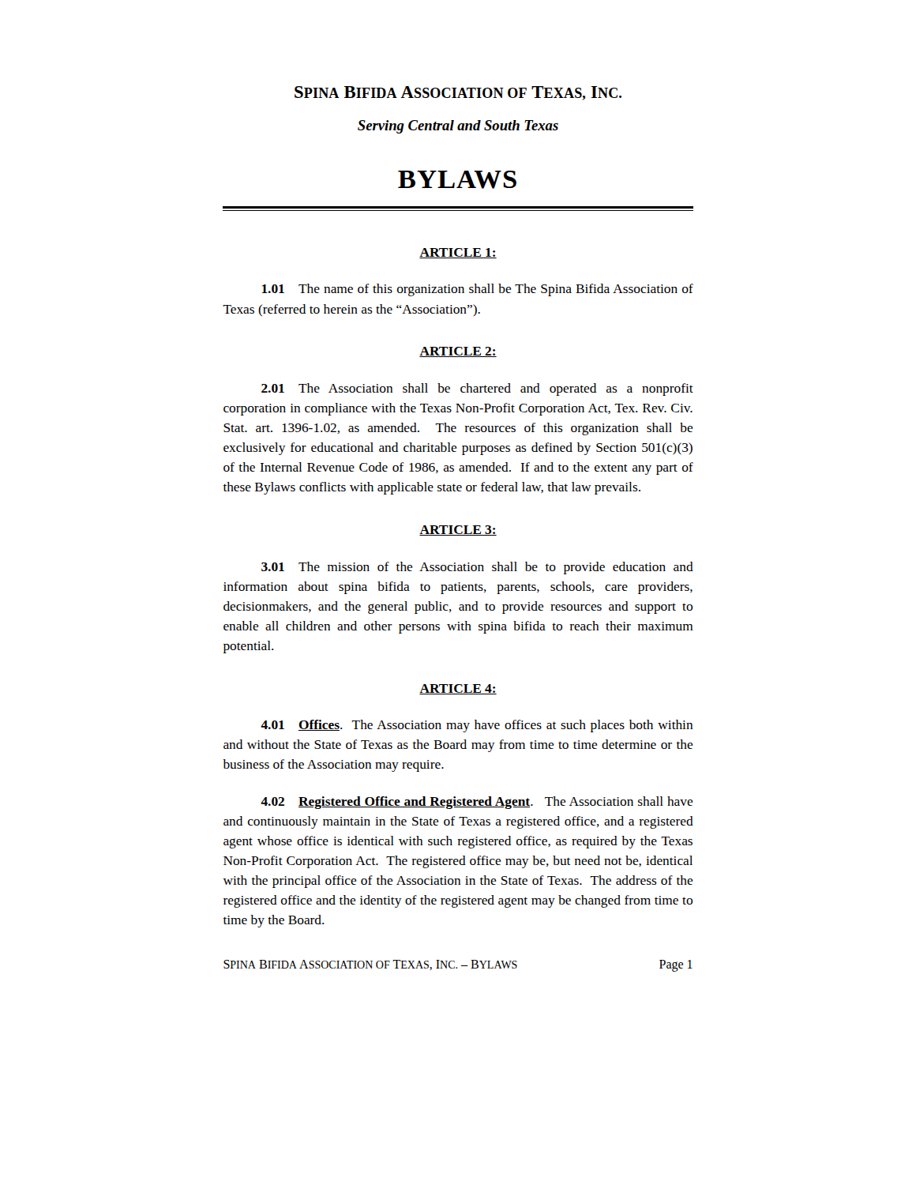SPINA BIFIDA ASSOCIATION OF TEXAS, INC.
Serving Central and South Texas
BYLAWS
ARTICLE 1:
1.01 The name of this organization shall be The Spina Bifida Association of Texas (referred to herein as the “Association”).
ARTICLE 2:
2.01 The Association shall be chartered and operated as a nonprofit corporation in compliance with the Texas Non-Profit Corporation Act, Tex. Rev. Civ. Stat. art. 1396-1.02, as amended. The resources of this organization shall be exclusively for educational and charitable purposes as defined by Section 501(c)(3) of the Internal Revenue Code of 1986, as amended. If and to the extent any part of these Bylaws conflicts with applicable state or federal law, that law prevails.
ARTICLE 3:
3.01 The mission of the Association shall be to provide education and information about spina bifida to patients, parents, schools, care providers, decisionmakers, and the general public, and to provide resources and support to enable all children and other persons with spina bifida to reach their maximum potential.
ARTICLE 4:
4.01 Offices. The Association may have offices at such places both within and without the State of Texas as the Board may from time to time determine or the business of the Association may require.
4.02 Registered Office and Registered Agent. The Association shall have and continuously maintain in the State of Texas a registered office, and a registered agent whose office is identical with such registered office, as required by the Texas Non-Profit Corporation Act. The registered office may be, but need not be, identical with the principal office of the Association in the State of Texas. The address of the registered office and the identity of the registered agent may be changed from time to time by the Board.
SPINA BIFIDA ASSOCIATION OF TEXAS, INC. – BYLAWS
Page 1